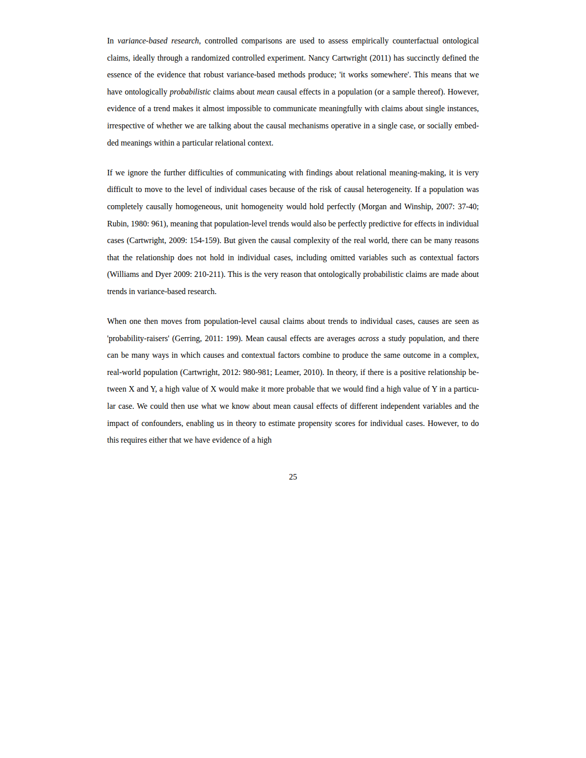In variance-based research, controlled comparisons are used to assess empirically counterfactual ontological claims, ideally through a randomized controlled experiment. Nancy Cartwright (2011) has succinctly defined the essence of the evidence that robust variance-based methods produce; 'it works somewhere'. This means that we have ontologically probabilistic claims about mean causal effects in a population (or a sample thereof). However, evidence of a trend makes it almost impossible to communicate meaningfully with claims about single instances, irrespective of whether we are talking about the causal mechanisms operative in a single case, or socially embedded meanings within a particular relational context.
If we ignore the further difficulties of communicating with findings about relational meaning-making, it is very difficult to move to the level of individual cases because of the risk of causal heterogeneity. If a population was completely causally homogeneous, unit homogeneity would hold perfectly (Morgan and Winship, 2007: 37-40; Rubin, 1980: 961), meaning that population-level trends would also be perfectly predictive for effects in individual cases (Cartwright, 2009: 154-159). But given the causal complexity of the real world, there can be many reasons that the relationship does not hold in individual cases, including omitted variables such as contextual factors (Williams and Dyer 2009: 210-211). This is the very reason that ontologically probabilistic claims are made about trends in variance-based research.
When one then moves from population-level causal claims about trends to individual cases, causes are seen as 'probability-raisers' (Gerring, 2011: 199). Mean causal effects are averages across a study population, and there can be many ways in which causes and contextual factors combine to produce the same outcome in a complex, real-world population (Cartwright, 2012: 980-981; Leamer, 2010). In theory, if there is a positive relationship between X and Y, a high value of X would make it more probable that we would find a high value of Y in a particular case. We could then use what we know about mean causal effects of different independent variables and the impact of confounders, enabling us in theory to estimate propensity scores for individual cases. However, to do this requires either that we have evidence of a high
25